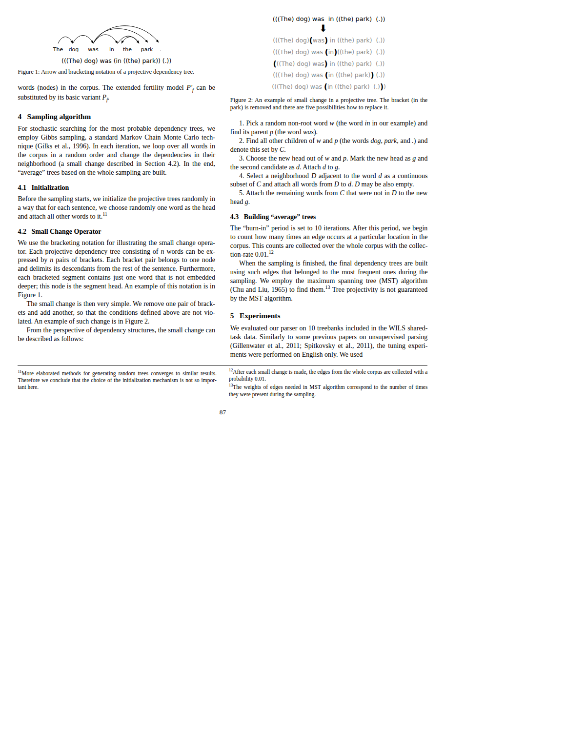The dog was in the park .
(((The) dog) was (in ((the) park)) (.))
Figure 1: Arrow and bracketing notation of a projective dependency tree.
words (nodes) in the corpus. The extended fertility model P′f can be substituted by its basic variant Pf.
4 Sampling algorithm
For stochastic searching for the most probable dependency trees, we employ Gibbs sampling, a standard Markov Chain Monte Carlo technique (Gilks et al., 1996). In each iteration, we loop over all words in the corpus in a random order and change the dependencies in their neighborhood (a small change described in Section 4.2). In the end, “average” trees based on the whole sampling are built.
4.1 Initialization
Before the sampling starts, we initialize the projective trees randomly in a way that for each sentence, we choose randomly one word as the head and attach all other words to it.11
4.2 Small Change Operator
We use the bracketing notation for illustrating the small change operator. Each projective dependency tree consisting of n words can be expressed by n pairs of brackets. Each bracket pair belongs to one node and delimits its descendants from the rest of the sentence. Furthermore, each bracketed segment contains just one word that is not embedded deeper; this node is the segment head. An example of this notation is in Figure 1.
The small change is then very simple. We remove one pair of brackets and add another, so that the conditions defined above are not violated. An example of such change is in Figure 2.
From the perspective of dependency structures, the small change can be described as follows:
(((The) dog) was in ((the) park) (.))
⬇
(((The) dog)(was) in ((the) park) (.))
(((The) dog) was (in)((the) park) (.))
(((The) dog) was) in ((the) park) (.))
(((The) dog) was (in ((the) park)) (.))
(((The) dog) was (in ((the) park) (.)))
Figure 2: An example of small change in a projective tree. The bracket (in the park) is removed and there are five possibilities how to replace it.
1. Pick a random non-root word w (the word in in our example) and find its parent p (the word was).
2. Find all other children of w and p (the words dog, park, and .) and denote this set by C.
3. Choose the new head out of w and p. Mark the new head as g and the second candidate as d. Attach d to g.
4. Select a neighborhood D adjacent to the word d as a continuous subset of C and attach all words from D to d. D may be also empty.
5. Attach the remaining words from C that were not in D to the new head g.
4.3 Building “average” trees
The “burn-in” period is set to 10 iterations. After this period, we begin to count how many times an edge occurs at a particular location in the corpus. This counts are collected over the whole corpus with the collection-rate 0.01.12
When the sampling is finished, the final dependency trees are built using such edges that belonged to the most frequent ones during the sampling. We employ the maximum spanning tree (MST) algorithm (Chu and Liu, 1965) to find them.13 Tree projectivity is not guaranteed by the MST algorithm.
5 Experiments
We evaluated our parser on 10 treebanks included in the WILS shared-task data. Similarly to some previous papers on unsupervised parsing (Gillenwater et al., 2011; Spitkovsky et al., 2011), the tuning experiments were performed on English only. We used
11More elaborated methods for generating random trees converges to similar results. Therefore we conclude that the choice of the initialization mechanism is not so important here.
12After each small change is made, the edges from the whole corpus are collected with a probability 0.01.
13The weights of edges needed in MST algorithm correspond to the number of times they were present during the sampling.
87